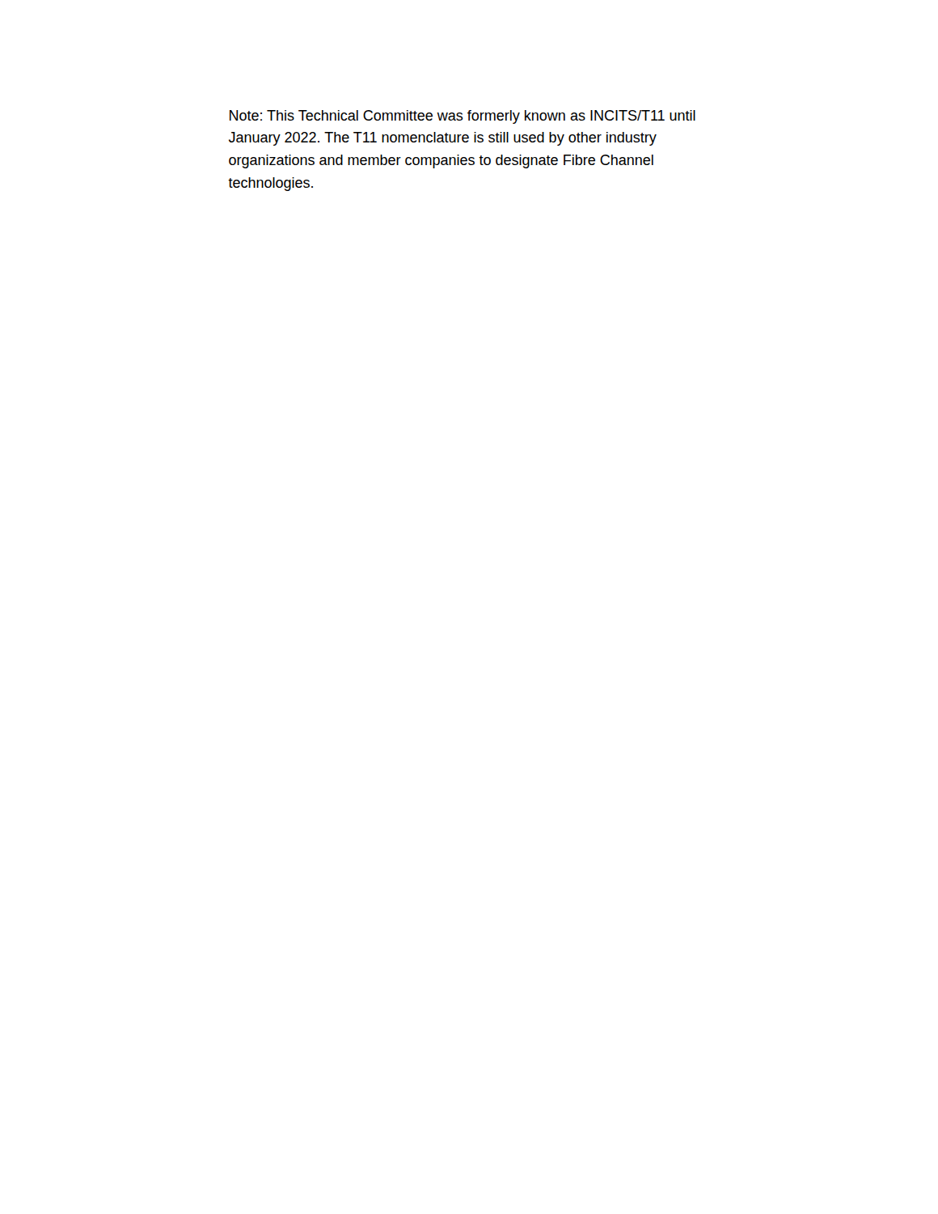Note: This Technical Committee was formerly known as INCITS/T11 until January 2022. The T11 nomenclature is still used by other industry organizations and member companies to designate Fibre Channel technologies.